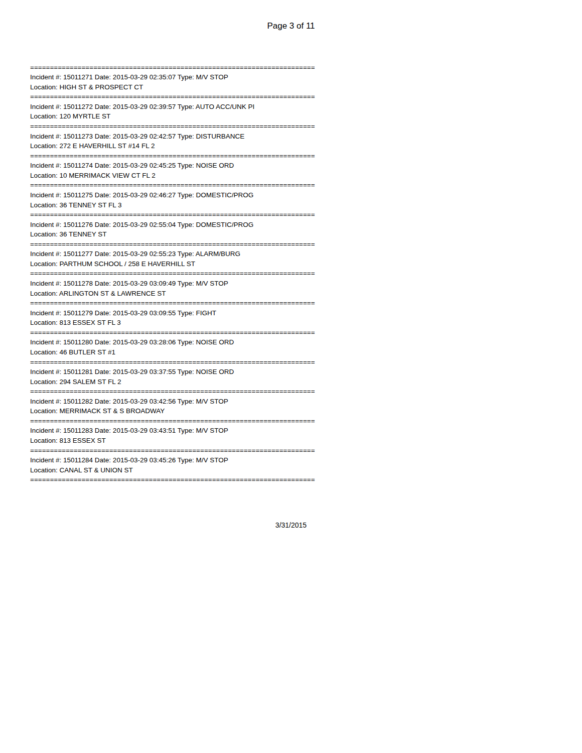Page 3 of 11
========================================================================
Incident #: 15011271 Date: 2015-03-29 02:35:07 Type: M/V STOP
Location: HIGH ST & PROSPECT CT
========================================================================
Incident #: 15011272 Date: 2015-03-29 02:39:57 Type: AUTO ACC/UNK PI
Location: 120 MYRTLE ST
========================================================================
Incident #: 15011273 Date: 2015-03-29 02:42:57 Type: DISTURBANCE
Location: 272 E HAVERHILL ST #14 FL 2
========================================================================
Incident #: 15011274 Date: 2015-03-29 02:45:25 Type: NOISE ORD
Location: 10 MERRIMACK VIEW CT FL 2
========================================================================
Incident #: 15011275 Date: 2015-03-29 02:46:27 Type: DOMESTIC/PROG
Location: 36 TENNEY ST FL 3
========================================================================
Incident #: 15011276 Date: 2015-03-29 02:55:04 Type: DOMESTIC/PROG
Location: 36 TENNEY ST
========================================================================
Incident #: 15011277 Date: 2015-03-29 02:55:23 Type: ALARM/BURG
Location: PARTHUM SCHOOL / 258 E HAVERHILL ST
========================================================================
Incident #: 15011278 Date: 2015-03-29 03:09:49 Type: M/V STOP
Location: ARLINGTON ST & LAWRENCE ST
========================================================================
Incident #: 15011279 Date: 2015-03-29 03:09:55 Type: FIGHT
Location: 813 ESSEX ST FL 3
========================================================================
Incident #: 15011280 Date: 2015-03-29 03:28:06 Type: NOISE ORD
Location: 46 BUTLER ST #1
========================================================================
Incident #: 15011281 Date: 2015-03-29 03:37:55 Type: NOISE ORD
Location: 294 SALEM ST FL 2
========================================================================
Incident #: 15011282 Date: 2015-03-29 03:42:56 Type: M/V STOP
Location: MERRIMACK ST & S BROADWAY
========================================================================
Incident #: 15011283 Date: 2015-03-29 03:43:51 Type: M/V STOP
Location: 813 ESSEX ST
========================================================================
Incident #: 15011284 Date: 2015-03-29 03:45:26 Type: M/V STOP
Location: CANAL ST & UNION ST
========================================================================
3/31/2015